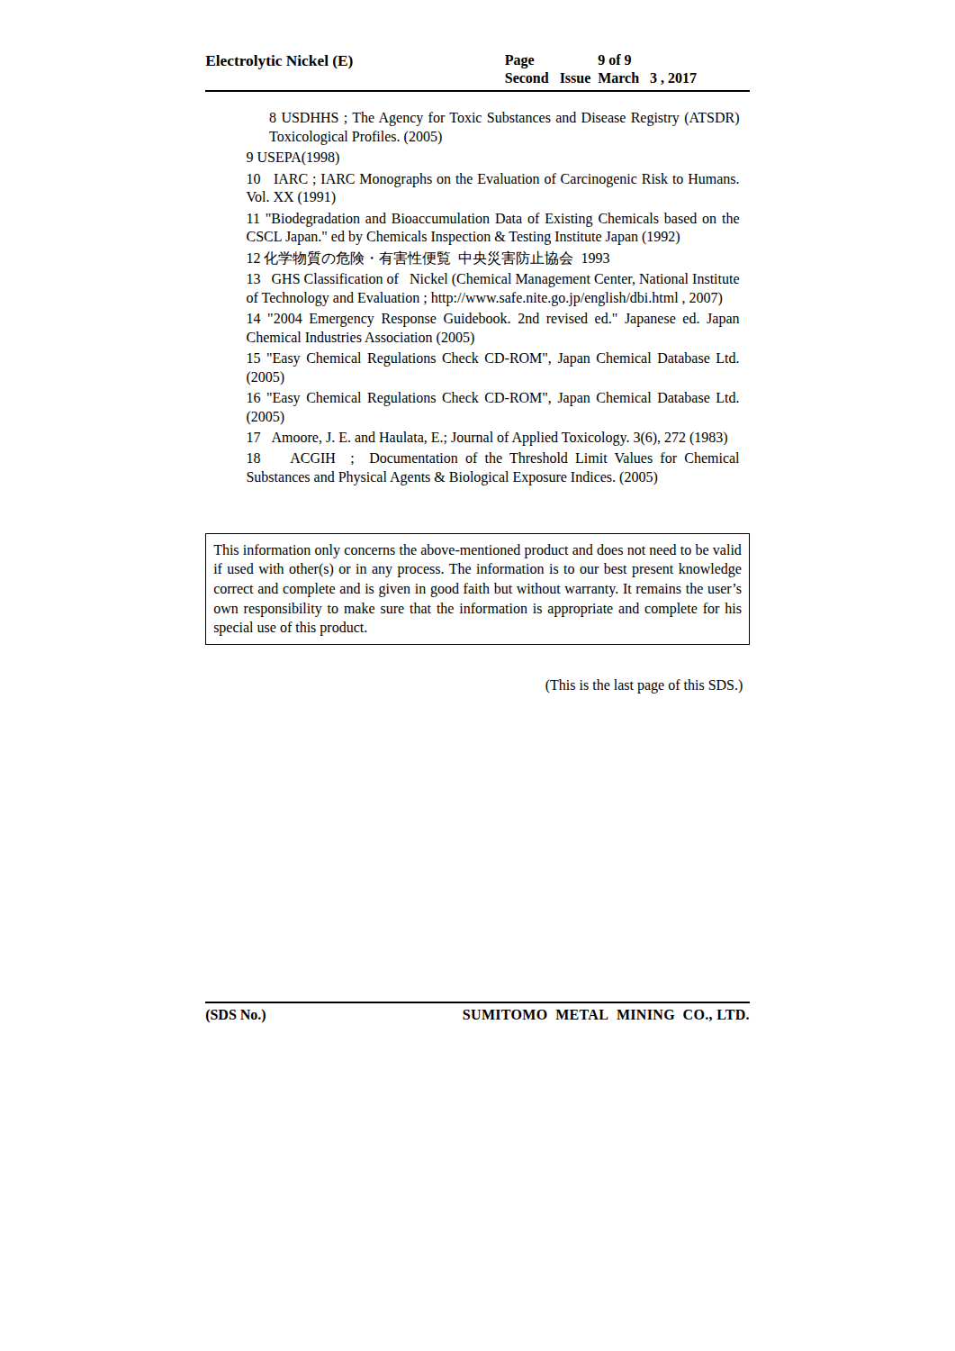| Electrolytic Nickel (E) | / Page / 9 of 9 / / Second Issue / March 3 , 2017 / |
8 USDHHS ; The Agency for Toxic Substances and Disease Registry (ATSDR) Toxicological Profiles. (2005)
9 USEPA(1998)
10 IARC ; IARC Monographs on the Evaluation of Carcinogenic Risk to Humans. Vol. XX (1991)
11 "Biodegradation and Bioaccumulation Data of Existing Chemicals based on the CSCL Japan." ed by Chemicals Inspection & Testing Institute Japan (1992)
12 化学物質の危険・有害性便覧 中央災害防止協会 1993
13 GHS Classification of Nickel (Chemical Management Center, National Institute of Technology and Evaluation ; http://www.safe.nite.go.jp/english/dbi.html , 2007)
14 "2004 Emergency Response Guidebook. 2nd revised ed." Japanese ed. Japan Chemical Industries Association (2005)
15 "Easy Chemical Regulations Check CD-ROM", Japan Chemical Database Ltd. (2005)
16 "Easy Chemical Regulations Check CD-ROM", Japan Chemical Database Ltd. (2005)
17 Amoore, J. E. and Haulata, E.; Journal of Applied Toxicology. 3(6), 272 (1983)
18 ACGIH ; Documentation of the Threshold Limit Values for Chemical Substances and Physical Agents & Biological Exposure Indices. (2005)
This information only concerns the above-mentioned product and does not need to be valid if used with other(s) or in any process. The information is to our best present knowledge correct and complete and is given in good faith but without warranty. It remains the user’s own responsibility to make sure that the information is appropriate and complete for his special use of this product.
(This is the last page of this SDS.)
| (SDS No.) | SUMITOMO METAL MINING CO., LTD. |